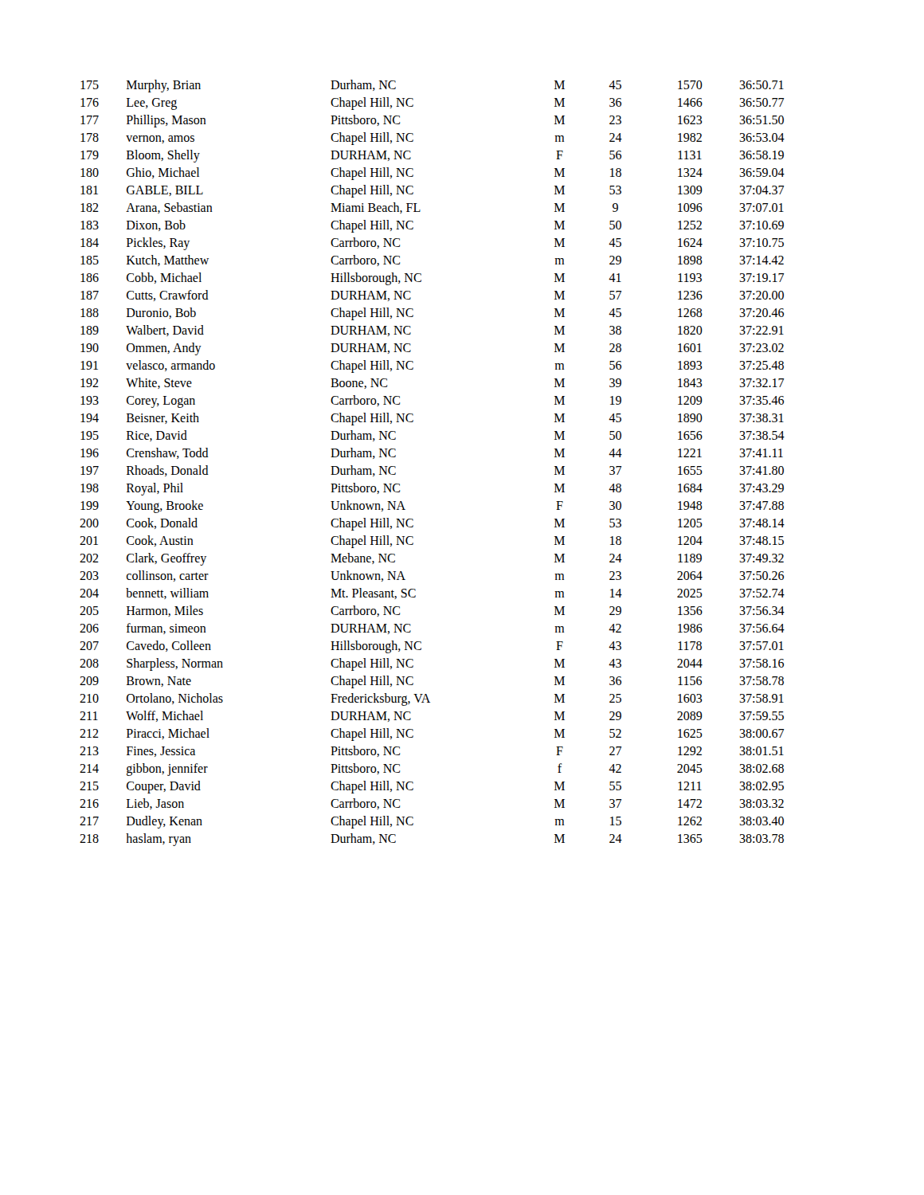| 175 | Murphy, Brian | Durham, NC | M | 45 | 1570 | 36:50.71 |
| 176 | Lee, Greg | Chapel Hill, NC | M | 36 | 1466 | 36:50.77 |
| 177 | Phillips, Mason | Pittsboro, NC | M | 23 | 1623 | 36:51.50 |
| 178 | vernon, amos | Chapel Hill, NC | m | 24 | 1982 | 36:53.04 |
| 179 | Bloom, Shelly | DURHAM, NC | F | 56 | 1131 | 36:58.19 |
| 180 | Ghio, Michael | Chapel Hill, NC | M | 18 | 1324 | 36:59.04 |
| 181 | GABLE, BILL | Chapel Hill, NC | M | 53 | 1309 | 37:04.37 |
| 182 | Arana, Sebastian | Miami Beach, FL | M | 9 | 1096 | 37:07.01 |
| 183 | Dixon, Bob | Chapel Hill, NC | M | 50 | 1252 | 37:10.69 |
| 184 | Pickles, Ray | Carrboro, NC | M | 45 | 1624 | 37:10.75 |
| 185 | Kutch, Matthew | Carrboro, NC | m | 29 | 1898 | 37:14.42 |
| 186 | Cobb, Michael | Hillsborough, NC | M | 41 | 1193 | 37:19.17 |
| 187 | Cutts, Crawford | DURHAM, NC | M | 57 | 1236 | 37:20.00 |
| 188 | Duronio, Bob | Chapel Hill, NC | M | 45 | 1268 | 37:20.46 |
| 189 | Walbert, David | DURHAM, NC | M | 38 | 1820 | 37:22.91 |
| 190 | Ommen, Andy | DURHAM, NC | M | 28 | 1601 | 37:23.02 |
| 191 | velasco, armando | Chapel Hill, NC | m | 56 | 1893 | 37:25.48 |
| 192 | White, Steve | Boone, NC | M | 39 | 1843 | 37:32.17 |
| 193 | Corey, Logan | Carrboro, NC | M | 19 | 1209 | 37:35.46 |
| 194 | Beisner, Keith | Chapel Hill, NC | M | 45 | 1890 | 37:38.31 |
| 195 | Rice, David | Durham, NC | M | 50 | 1656 | 37:38.54 |
| 196 | Crenshaw, Todd | Durham, NC | M | 44 | 1221 | 37:41.11 |
| 197 | Rhoads, Donald | Durham, NC | M | 37 | 1655 | 37:41.80 |
| 198 | Royal, Phil | Pittsboro, NC | M | 48 | 1684 | 37:43.29 |
| 199 | Young, Brooke | Unknown, NA | F | 30 | 1948 | 37:47.88 |
| 200 | Cook, Donald | Chapel Hill, NC | M | 53 | 1205 | 37:48.14 |
| 201 | Cook, Austin | Chapel Hill, NC | M | 18 | 1204 | 37:48.15 |
| 202 | Clark, Geoffrey | Mebane, NC | M | 24 | 1189 | 37:49.32 |
| 203 | collinson, carter | Unknown, NA | m | 23 | 2064 | 37:50.26 |
| 204 | bennett, william | Mt. Pleasant, SC | m | 14 | 2025 | 37:52.74 |
| 205 | Harmon, Miles | Carrboro, NC | M | 29 | 1356 | 37:56.34 |
| 206 | furman, simeon | DURHAM, NC | m | 42 | 1986 | 37:56.64 |
| 207 | Cavedo, Colleen | Hillsborough, NC | F | 43 | 1178 | 37:57.01 |
| 208 | Sharpless, Norman | Chapel Hill, NC | M | 43 | 2044 | 37:58.16 |
| 209 | Brown, Nate | Chapel Hill, NC | M | 36 | 1156 | 37:58.78 |
| 210 | Ortolano, Nicholas | Fredericksburg, VA | M | 25 | 1603 | 37:58.91 |
| 211 | Wolff, Michael | DURHAM, NC | M | 29 | 2089 | 37:59.55 |
| 212 | Piracci, Michael | Chapel Hill, NC | M | 52 | 1625 | 38:00.67 |
| 213 | Fines, Jessica | Pittsboro, NC | F | 27 | 1292 | 38:01.51 |
| 214 | gibbon, jennifer | Pittsboro, NC | f | 42 | 2045 | 38:02.68 |
| 215 | Couper, David | Chapel Hill, NC | M | 55 | 1211 | 38:02.95 |
| 216 | Lieb, Jason | Carrboro, NC | M | 37 | 1472 | 38:03.32 |
| 217 | Dudley, Kenan | Chapel Hill, NC | m | 15 | 1262 | 38:03.40 |
| 218 | haslam, ryan | Durham, NC | M | 24 | 1365 | 38:03.78 |